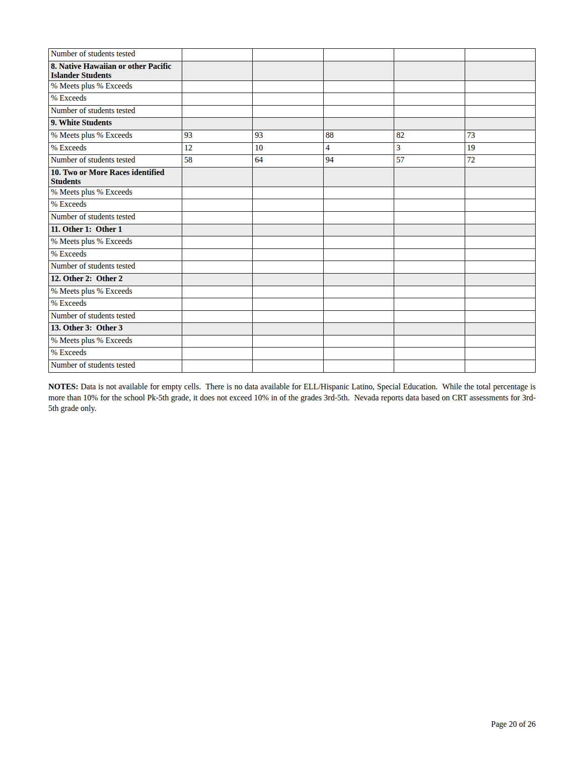| Number of students tested | | | | | |
| 8. Native Hawaiian or other Pacific Islander Students | | | | | |
| % Meets plus % Exceeds | | | | | |
| % Exceeds | | | | | |
| Number of students tested | | | | | |
| 9. White Students | | | | | |
| % Meets plus % Exceeds | 93 | 93 | 88 | 82 | 73 |
| % Exceeds | 12 | 10 | 4 | 3 | 19 |
| Number of students tested | 58 | 64 | 94 | 57 | 72 |
| 10. Two or More Races identified Students | | | | | |
| % Meets plus % Exceeds | | | | | |
| % Exceeds | | | | | |
| Number of students tested | | | | | |
| 11. Other 1: Other 1 | | | | | |
| % Meets plus % Exceeds | | | | | |
| % Exceeds | | | | | |
| Number of students tested | | | | | |
| 12. Other 2: Other 2 | | | | | |
| % Meets plus % Exceeds | | | | | |
| % Exceeds | | | | | |
| Number of students tested | | | | | |
| 13. Other 3: Other 3 | | | | | |
| % Meets plus % Exceeds | | | | | |
| % Exceeds | | | | | |
| Number of students tested | | | | | |
NOTES: Data is not available for empty cells. There is no data available for ELL/Hispanic Latino, Special Education. While the total percentage is more than 10% for the school Pk-5th grade, it does not exceed 10% in of the grades 3rd-5th. Nevada reports data based on CRT assessments for 3rd-5th grade only.
Page 20 of 26